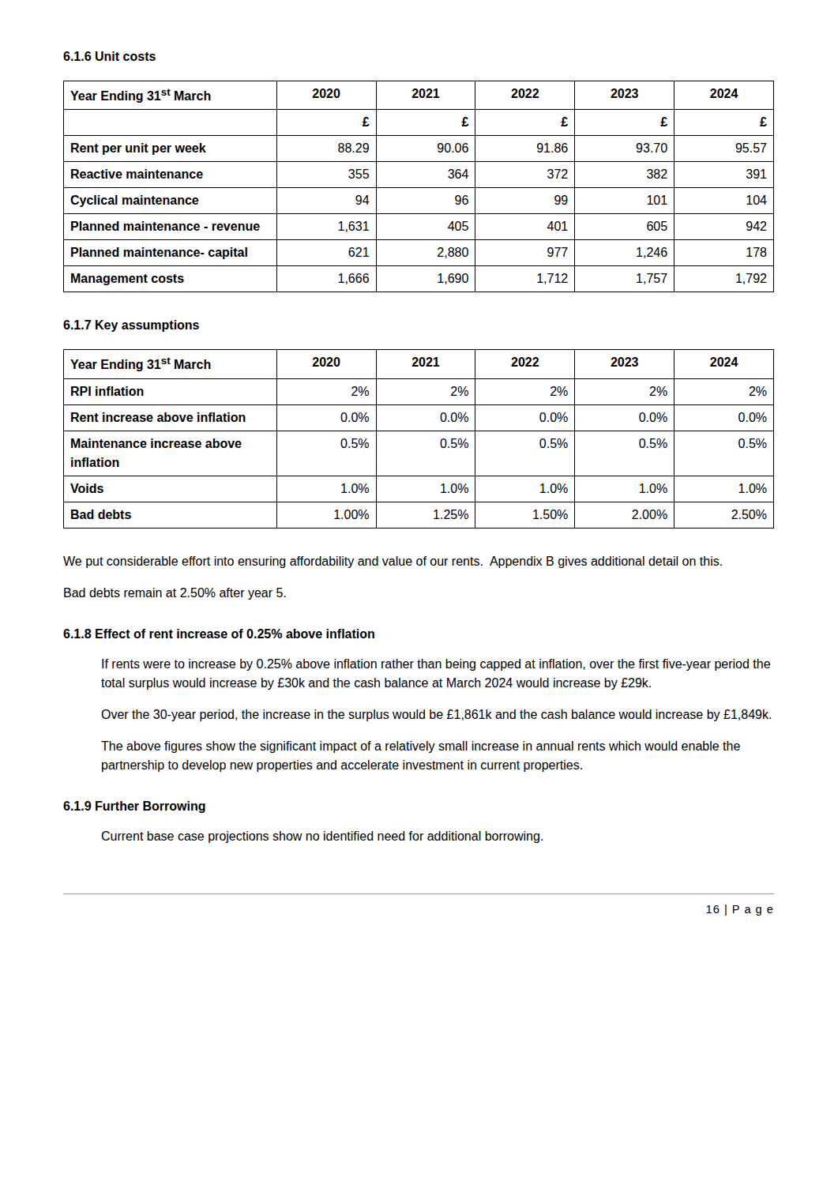6.1.6 Unit costs
| Year Ending 31 st March | 2020 | 2021 | 2022 | 2023 | 2024 |
| --- | --- | --- | --- | --- | --- |
| | £ | £ | £ | £ | £ |
| Rent per unit per week | 88.29 | 90.06 | 91.86 | 93.70 | 95.57 |
| Reactive maintenance | 355 | 364 | 372 | 382 | 391 |
| Cyclical maintenance | 94 | 96 | 99 | 101 | 104 |
| Planned maintenance - revenue | 1,631 | 405 | 401 | 605 | 942 |
| Planned maintenance- capital | 621 | 2,880 | 977 | 1,246 | 178 |
| Management costs | 1,666 | 1,690 | 1,712 | 1,757 | 1,792 |
6.1.7 Key assumptions
| Year Ending 31 st March | 2020 | 2021 | 2022 | 2023 | 2024 |
| --- | --- | --- | --- | --- | --- |
| RPI inflation | 2% | 2% | 2% | 2% | 2% |
| Rent increase above inflation | 0.0% | 0.0% | 0.0% | 0.0% | 0.0% |
| Maintenance increase above inflation | 0.5% | 0.5% | 0.5% | 0.5% | 0.5% |
| Voids | 1.0% | 1.0% | 1.0% | 1.0% | 1.0% |
| Bad debts | 1.00% | 1.25% | 1.50% | 2.00% | 2.50% |
We put considerable effort into ensuring affordability and value of our rents. Appendix B gives additional detail on this.
Bad debts remain at 2.50% after year 5.
6.1.8 Effect of rent increase of 0.25% above inflation
If rents were to increase by 0.25% above inflation rather than being capped at inflation, over the first five-year period the total surplus would increase by £30k and the cash balance at March 2024 would increase by £29k.
Over the 30-year period, the increase in the surplus would be £1,861k and the cash balance would increase by £1,849k.
The above figures show the significant impact of a relatively small increase in annual rents which would enable the partnership to develop new properties and accelerate investment in current properties.
6.1.9 Further Borrowing
Current base case projections show no identified need for additional borrowing.
16 | P a g e